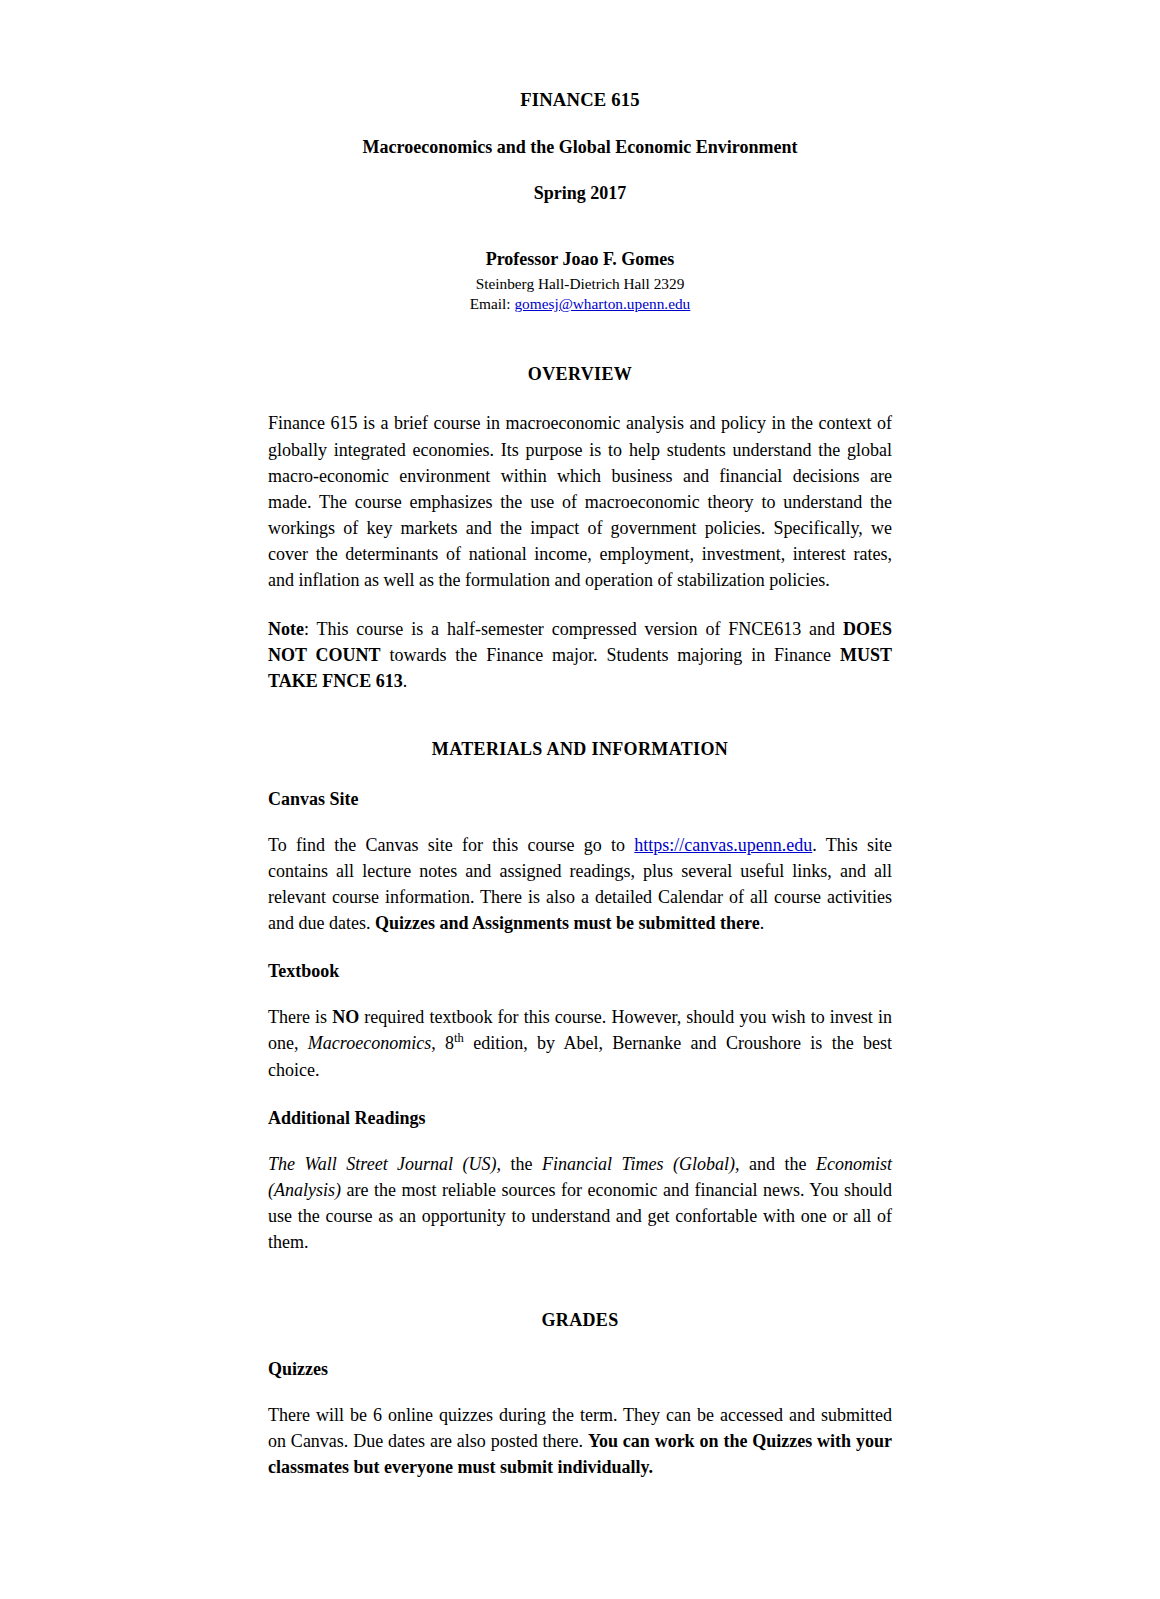FINANCE 615
Macroeconomics and the Global Economic Environment
Spring 2017
Professor Joao F. Gomes Steinberg Hall-Dietrich Hall 2329 Email: gomesj@wharton.upenn.edu
OVERVIEW
Finance 615 is a brief course in macroeconomic analysis and policy in the context of globally integrated economies. Its purpose is to help students understand the global macro-economic environment within which business and financial decisions are made. The course emphasizes the use of macroeconomic theory to understand the workings of key markets and the impact of government policies. Specifically, we cover the determinants of national income, employment, investment, interest rates, and inflation as well as the formulation and operation of stabilization policies.
Note: This course is a half-semester compressed version of FNCE613 and DOES NOT COUNT towards the Finance major. Students majoring in Finance MUST TAKE FNCE 613.
MATERIALS AND INFORMATION
Canvas Site
To find the Canvas site for this course go to https://canvas.upenn.edu. This site contains all lecture notes and assigned readings, plus several useful links, and all relevant course information. There is also a detailed Calendar of all course activities and due dates. Quizzes and Assignments must be submitted there.
Textbook
There is NO required textbook for this course. However, should you wish to invest in one, Macroeconomics, 8th edition, by Abel, Bernanke and Croushore is the best choice.
Additional Readings
The Wall Street Journal (US), the Financial Times (Global), and the Economist (Analysis) are the most reliable sources for economic and financial news. You should use the course as an opportunity to understand and get confortable with one or all of them.
GRADES
Quizzes
There will be 6 online quizzes during the term. They can be accessed and submitted on Canvas. Due dates are also posted there. You can work on the Quizzes with your classmates but everyone must submit individually.